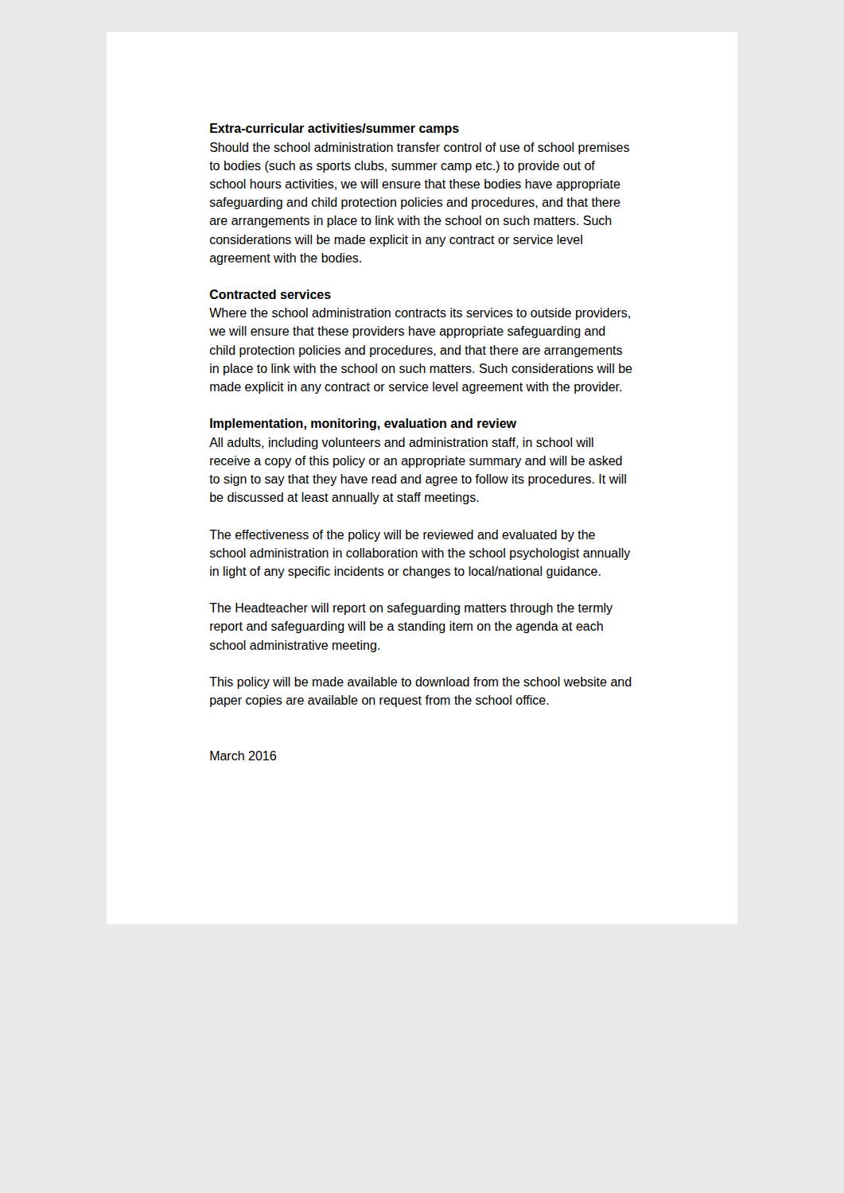Extra-curricular activities/summer camps
Should the school administration transfer control of use of school premises to bodies (such as sports clubs, summer camp etc.) to provide out of school hours activities, we will ensure that these bodies have appropriate safeguarding and child protection policies and procedures, and that there are arrangements in place to link with the school on such matters. Such considerations will be made explicit in any contract or service level agreement with the bodies.
Contracted services
Where the school administration contracts its services to outside providers, we will ensure that these providers have appropriate safeguarding and child protection policies and procedures, and that there are arrangements in place to link with the school on such matters. Such considerations will be made explicit in any contract or service level agreement with the provider.
Implementation, monitoring, evaluation and review
All adults, including volunteers and administration staff, in school will receive a copy of this policy or an appropriate summary and will be asked to sign to say that they have read and agree to follow its procedures. It will be discussed at least annually at staff meetings.
The effectiveness of the policy will be reviewed and evaluated by the school administration in collaboration with the school psychologist annually in light of any specific incidents or changes to local/national guidance.
The Headteacher will report on safeguarding matters through the termly report and safeguarding will be a standing item on the agenda at each school administrative meeting.
This policy will be made available to download from the school website and paper copies are available on request from the school office.
March 2016